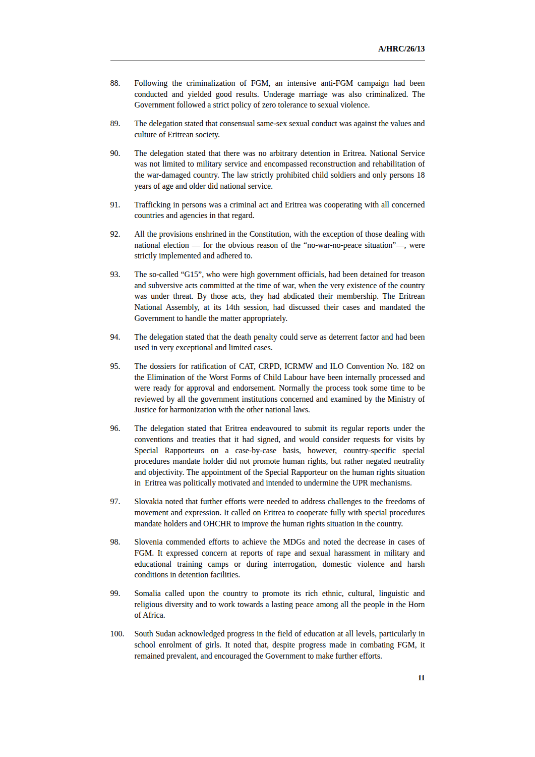A/HRC/26/13
88. Following the criminalization of FGM, an intensive anti-FGM campaign had been conducted and yielded good results. Underage marriage was also criminalized. The Government followed a strict policy of zero tolerance to sexual violence.
89. The delegation stated that consensual same-sex sexual conduct was against the values and culture of Eritrean society.
90. The delegation stated that there was no arbitrary detention in Eritrea. National Service was not limited to military service and encompassed reconstruction and rehabilitation of the war-damaged country. The law strictly prohibited child soldiers and only persons 18 years of age and older did national service.
91. Trafficking in persons was a criminal act and Eritrea was cooperating with all concerned countries and agencies in that regard.
92. All the provisions enshrined in the Constitution, with the exception of those dealing with national election — for the obvious reason of the “no-war-no-peace situation”—, were strictly implemented and adhered to.
93. The so-called “G15”, who were high government officials, had been detained for treason and subversive acts committed at the time of war, when the very existence of the country was under threat. By those acts, they had abdicated their membership. The Eritrean National Assembly, at its 14th session, had discussed their cases and mandated the Government to handle the matter appropriately.
94. The delegation stated that the death penalty could serve as deterrent factor and had been used in very exceptional and limited cases.
95. The dossiers for ratification of CAT, CRPD, ICRMW and ILO Convention No. 182 on the Elimination of the Worst Forms of Child Labour have been internally processed and were ready for approval and endorsement. Normally the process took some time to be reviewed by all the government institutions concerned and examined by the Ministry of Justice for harmonization with the other national laws.
96. The delegation stated that Eritrea endeavoured to submit its regular reports under the conventions and treaties that it had signed, and would consider requests for visits by Special Rapporteurs on a case-by-case basis, however, country-specific special procedures mandate holder did not promote human rights, but rather negated neutrality and objectivity. The appointment of the Special Rapporteur on the human rights situation in Eritrea was politically motivated and intended to undermine the UPR mechanisms.
97. Slovakia noted that further efforts were needed to address challenges to the freedoms of movement and expression. It called on Eritrea to cooperate fully with special procedures mandate holders and OHCHR to improve the human rights situation in the country.
98. Slovenia commended efforts to achieve the MDGs and noted the decrease in cases of FGM. It expressed concern at reports of rape and sexual harassment in military and educational training camps or during interrogation, domestic violence and harsh conditions in detention facilities.
99. Somalia called upon the country to promote its rich ethnic, cultural, linguistic and religious diversity and to work towards a lasting peace among all the people in the Horn of Africa.
100. South Sudan acknowledged progress in the field of education at all levels, particularly in school enrolment of girls. It noted that, despite progress made in combating FGM, it remained prevalent, and encouraged the Government to make further efforts.
11